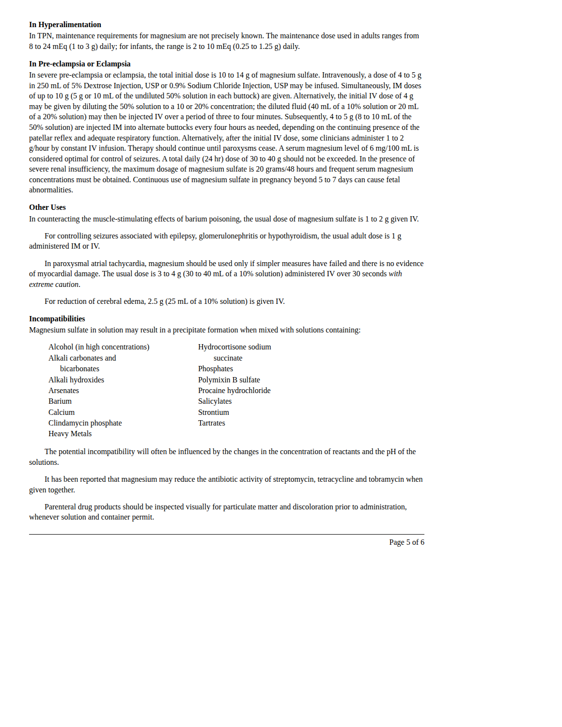In Hyperalimentation
In TPN, maintenance requirements for magnesium are not precisely known. The maintenance dose used in adults ranges from 8 to 24 mEq (1 to 3 g) daily; for infants, the range is 2 to 10 mEq (0.25 to 1.25 g) daily.
In Pre-eclampsia or Eclampsia
In severe pre-eclampsia or eclampsia, the total initial dose is 10 to 14 g of magnesium sulfate. Intravenously, a dose of 4 to 5 g in 250 mL of 5% Dextrose Injection, USP or 0.9% Sodium Chloride Injection, USP may be infused. Simultaneously, IM doses of up to 10 g (5 g or 10 mL of the undiluted 50% solution in each buttock) are given. Alternatively, the initial IV dose of 4 g may be given by diluting the 50% solution to a 10 or 20% concentration; the diluted fluid (40 mL of a 10% solution or 20 mL of a 20% solution) may then be injected IV over a period of three to four minutes. Subsequently, 4 to 5 g (8 to 10 mL of the 50% solution) are injected IM into alternate buttocks every four hours as needed, depending on the continuing presence of the patellar reflex and adequate respiratory function. Alternatively, after the initial IV dose, some clinicians administer 1 to 2 g/hour by constant IV infusion. Therapy should continue until paroxysms cease. A serum magnesium level of 6 mg/100 mL is considered optimal for control of seizures. A total daily (24 hr) dose of 30 to 40 g should not be exceeded. In the presence of severe renal insufficiency, the maximum dosage of magnesium sulfate is 20 grams/48 hours and frequent serum magnesium concentrations must be obtained. Continuous use of magnesium sulfate in pregnancy beyond 5 to 7 days can cause fetal abnormalities.
Other Uses
In counteracting the muscle-stimulating effects of barium poisoning, the usual dose of magnesium sulfate is 1 to 2 g given IV.
For controlling seizures associated with epilepsy, glomerulonephritis or hypothyroidism, the usual adult dose is 1 g administered IM or IV.
In paroxysmal atrial tachycardia, magnesium should be used only if simpler measures have failed and there is no evidence of myocardial damage. The usual dose is 3 to 4 g (30 to 40 mL of a 10% solution) administered IV over 30 seconds with extreme caution.
For reduction of cerebral edema, 2.5 g (25 mL of a 10% solution) is given IV.
Incompatibilities
Magnesium sulfate in solution may result in a precipitate formation when mixed with solutions containing:
| Alcohol (in high concentrations) | Hydrocortisone sodium |
| Alkali carbonates and | succinate |
| bicarbonates | Phosphates |
| Alkali hydroxides | Polymixin B sulfate |
| Arsenates | Procaine hydrochloride |
| Barium | Salicylates |
| Calcium | Strontium |
| Clindamycin phosphate | Tartrates |
| Heavy Metals | |
The potential incompatibility will often be influenced by the changes in the concentration of reactants and the pH of the solutions.
It has been reported that magnesium may reduce the antibiotic activity of streptomycin, tetracycline and tobramycin when given together.
Parenteral drug products should be inspected visually for particulate matter and discoloration prior to administration, whenever solution and container permit.
Page 5 of 6